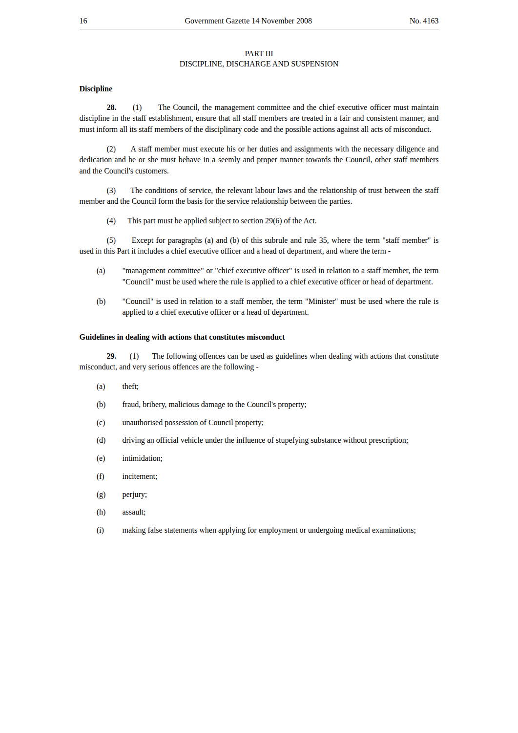16 Government Gazette 14 November 2008 No. 4163
PART III DISCIPLINE, DISCHARGE AND SUSPENSION
Discipline
28. (1) The Council, the management committee and the chief executive officer must maintain discipline in the staff establishment, ensure that all staff members are treated in a fair and consistent manner, and must inform all its staff members of the disciplinary code and the possible actions against all acts of misconduct.
(2) A staff member must execute his or her duties and assignments with the necessary diligence and dedication and he or she must behave in a seemly and proper manner towards the Council, other staff members and the Council's customers.
(3) The conditions of service, the relevant labour laws and the relationship of trust between the staff member and the Council form the basis for the service relationship between the parties.
(4) This part must be applied subject to section 29(6) of the Act.
(5) Except for paragraphs (a) and (b) of this subrule and rule 35, where the term "staff member" is used in this Part it includes a chief executive officer and a head of department, and where the term -
(a)"management committee" or "chief executive officer" is used in relation to a staff member, the term "Council" must be used where the rule is applied to a chief executive officer or head of department.
(b)"Council" is used in relation to a staff member, the term "Minister" must be used where the rule is applied to a chief executive officer or a head of department.
Guidelines in dealing with actions that constitutes misconduct
29. (1) The following offences can be used as guidelines when dealing with actions that constitute misconduct, and very serious offences are the following -
(a) theft;
(b) fraud, bribery, malicious damage to the Council's property;
(c) unauthorised possession of Council property;
(d) driving an official vehicle under the influence of stupefying substance without prescription;
(e) intimidation;
(f) incitement;
(g) perjury;
(h) assault;
(i) making false statements when applying for employment or undergoing medical examinations;